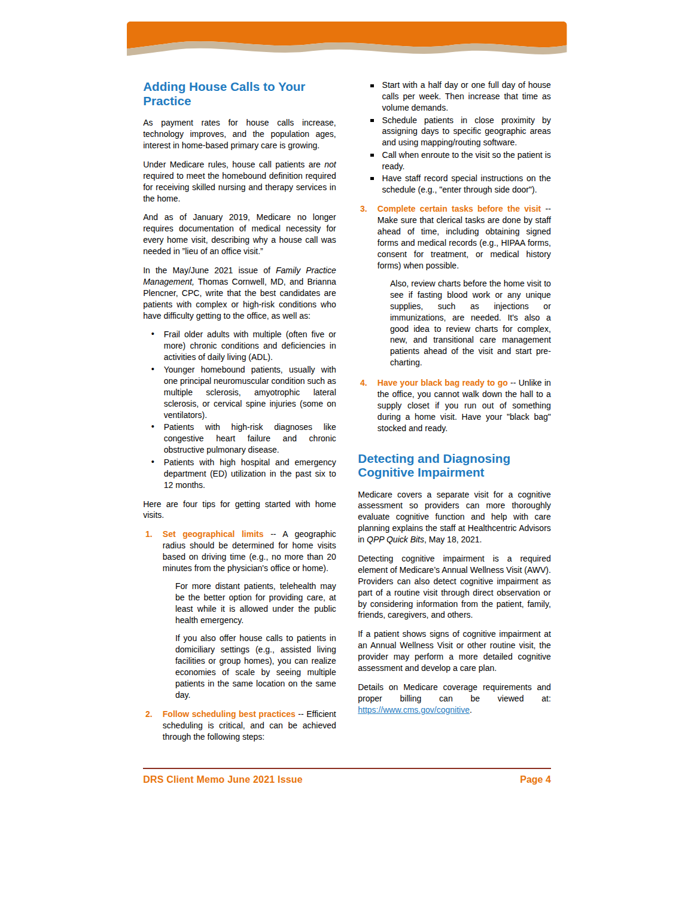Adding House Calls to Your Practice
As payment rates for house calls increase, technology improves, and the population ages, interest in home-based primary care is growing.
Under Medicare rules, house call patients are not required to meet the homebound definition required for receiving skilled nursing and therapy services in the home.
And as of January 2019, Medicare no longer requires documentation of medical necessity for every home visit, describing why a house call was needed in ”lieu of an office visit.”
In the May/June 2021 issue of Family Practice Management, Thomas Cornwell, MD, and Brianna Plencner, CPC, write that the best candidates are patients with complex or high-risk conditions who have difficulty getting to the office, as well as:
Frail older adults with multiple (often five or more) chronic conditions and deficiencies in activities of daily living (ADL).
Younger homebound patients, usually with one principal neuromuscular condition such as multiple sclerosis, amyotrophic lateral sclerosis, or cervical spine injuries (some on ventilators).
Patients with high-risk diagnoses like congestive heart failure and chronic obstructive pulmonary disease.
Patients with high hospital and emergency department (ED) utilization in the past six to 12 months.
Here are four tips for getting started with home visits.
Set geographical limits -- A geographic radius should be determined for home visits based on driving time (e.g., no more than 20 minutes from the physician's office or home).
For more distant patients, telehealth may be the better option for providing care, at least while it is allowed under the public health emergency.
If you also offer house calls to patients in domiciliary settings (e.g., assisted living facilities or group homes), you can realize economies of scale by seeing multiple patients in the same location on the same day.
Follow scheduling best practices -- Efficient scheduling is critical, and can be achieved through the following steps:
Start with a half day or one full day of house calls per week. Then increase that time as volume demands.
Schedule patients in close proximity by assigning days to specific geographic areas and using mapping/routing software.
Call when enroute to the visit so the patient is ready.
Have staff record special instructions on the schedule (e.g., "enter through side door").
Complete certain tasks before the visit -- Make sure that clerical tasks are done by staff ahead of time, including obtaining signed forms and medical records (e.g., HIPAA forms, consent for treatment, or medical history forms) when possible.
Also, review charts before the home visit to see if fasting blood work or any unique supplies, such as injections or immunizations, are needed. It's also a good idea to review charts for complex, new, and transitional care management patients ahead of the visit and start pre-charting.
Have your black bag ready to go -- Unlike in the office, you cannot walk down the hall to a supply closet if you run out of something during a home visit. Have your "black bag" stocked and ready.
Detecting and Diagnosing Cognitive Impairment
Medicare covers a separate visit for a cognitive assessment so providers can more thoroughly evaluate cognitive function and help with care planning explains the staff at Healthcentric Advisors in QPP Quick Bits, May 18, 2021.
Detecting cognitive impairment is a required element of Medicare’s Annual Wellness Visit (AWV). Providers can also detect cognitive impairment as part of a routine visit through direct observation or by considering information from the patient, family, friends, caregivers, and others.
If a patient shows signs of cognitive impairment at an Annual Wellness Visit or other routine visit, the provider may perform a more detailed cognitive assessment and develop a care plan.
Details on Medicare coverage requirements and proper billing can be viewed at: https://www.cms.gov/cognitive.
DRS Client Memo June 2021 Issue Page 4